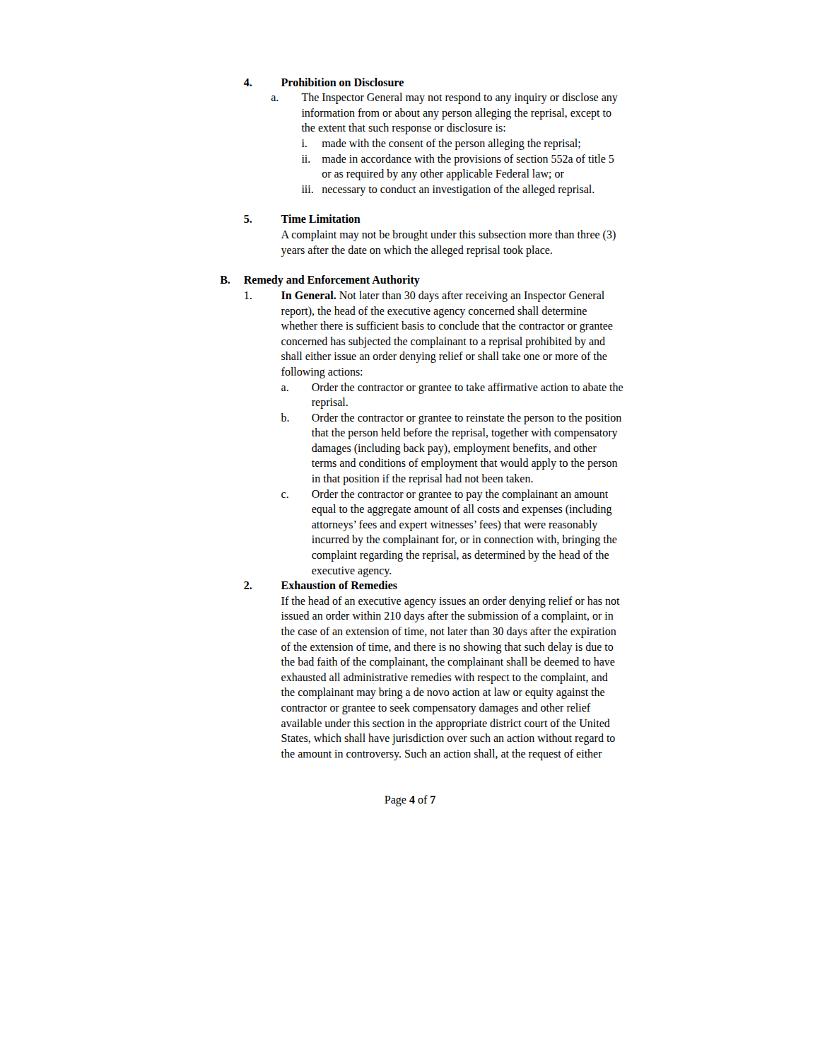4.
Prohibition on Disclosure
a.
The Inspector General may not respond to any inquiry or disclose any information from or about any person alleging the reprisal, except to the extent that such response or disclosure is:
i.
made with the consent of the person alleging the reprisal;
ii.
made in accordance with the provisions of section 552a of title 5 or as required by any other applicable Federal law; or
iii.
necessary to conduct an investigation of the alleged reprisal.
5.
Time Limitation
A complaint may not be brought under this subsection more than three (3) years after the date on which the alleged reprisal took place.
B.
Remedy and Enforcement Authority
1.
In General. Not later than 30 days after receiving an Inspector General report), the head of the executive agency concerned shall determine whether there is sufficient basis to conclude that the contractor or grantee concerned has subjected the complainant to a reprisal prohibited by and shall either issue an order denying relief or shall take one or more of the following actions:
a.
Order the contractor or grantee to take affirmative action to abate the reprisal.
b.
Order the contractor or grantee to reinstate the person to the position that the person held before the reprisal, together with compensatory damages (including back pay), employment benefits, and other terms and conditions of employment that would apply to the person in that position if the reprisal had not been taken.
c.
Order the contractor or grantee to pay the complainant an amount equal to the aggregate amount of all costs and expenses (including attorneys’ fees and expert witnesses’ fees) that were reasonably incurred by the complainant for, or in connection with, bringing the complaint regarding the reprisal, as determined by the head of the executive agency.
2.
Exhaustion of Remedies
If the head of an executive agency issues an order denying relief or has not issued an order within 210 days after the submission of a complaint, or in the case of an extension of time, not later than 30 days after the expiration of the extension of time, and there is no showing that such delay is due to the bad faith of the complainant, the complainant shall be deemed to have exhausted all administrative remedies with respect to the complaint, and the complainant may bring a de novo action at law or equity against the contractor or grantee to seek compensatory damages and other relief available under this section in the appropriate district court of the United States, which shall have jurisdiction over such an action without regard to the amount in controversy. Such an action shall, at the request of either
Page 4 of 7